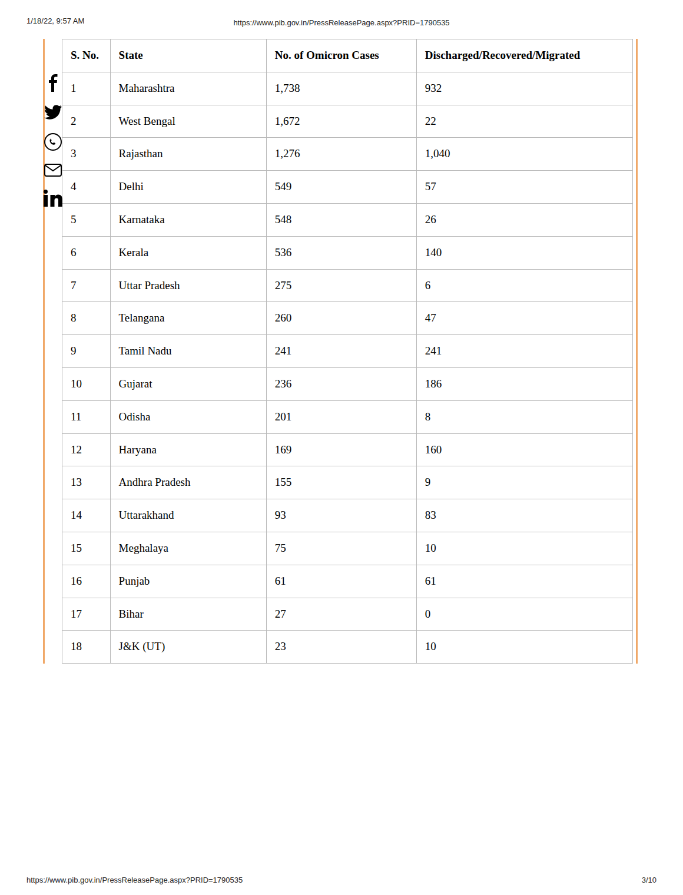1/18/22, 9:57 AM https://www.pib.gov.in/PressReleasePage.aspx?PRID=1790535
| S. No. | State | No. of Omicron Cases | Discharged/Recovered/Migrated |
| --- | --- | --- | --- |
| 1 | Maharashtra | 1,738 | 932 |
| 2 | West Bengal | 1,672 | 22 |
| 3 | Rajasthan | 1,276 | 1,040 |
| 4 | Delhi | 549 | 57 |
| 5 | Karnataka | 548 | 26 |
| 6 | Kerala | 536 | 140 |
| 7 | Uttar Pradesh | 275 | 6 |
| 8 | Telangana | 260 | 47 |
| 9 | Tamil Nadu | 241 | 241 |
| 10 | Gujarat | 236 | 186 |
| 11 | Odisha | 201 | 8 |
| 12 | Haryana | 169 | 160 |
| 13 | Andhra Pradesh | 155 | 9 |
| 14 | Uttarakhand | 93 | 83 |
| 15 | Meghalaya | 75 | 10 |
| 16 | Punjab | 61 | 61 |
| 17 | Bihar | 27 | 0 |
| 18 | J&K (UT) | 23 | 10 |
https://www.pib.gov.in/PressReleasePage.aspx?PRID=1790535 3/10